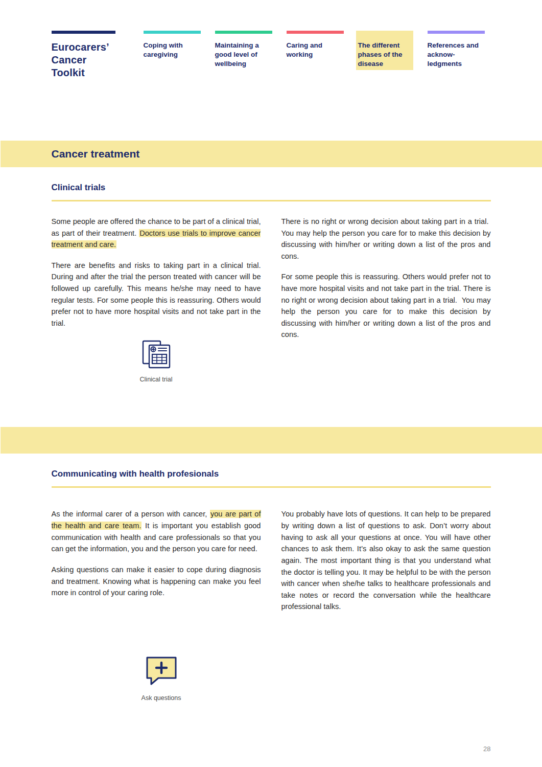Eurocarers’
Cancer
Toolkit
Coping with caregiving
Maintaining a good level of wellbeing
Caring and working
The different phases of the disease
References and acknow­ledgments
Cancer treatment
Clinical trials
Some people are offered the chance to be part of a clinical trial, as part of their treatment. Doctors use trials to improve cancer treatment and care.
There are benefits and risks to taking part in a clinical trial. During and after the trial the person treated with cancer will be followed up carefully. This means he/she may need to have regular tests. For some people this is reassuring. Others would prefer not to have more hospital visits and not take part in the trial.
Clinical trial
There is no right or wrong decision about taking part in a trial. You may help the person you care for to make this decision by discussing with him/her or writing down a list of the pros and cons.
For some people this is reassuring. Others would prefer not to have more hospital visits and not take part in the trial. There is no right or wrong decision about taking part in a trial. You may help the person you care for to make this decision by discussing with him/her or writing down a list of the pros and cons.
spacer
Communicating with health profesionals
As the informal carer of a person with cancer, you are part of the health and care team. It is important you establish good communication with health and care professionals so that you can get the information, you and the person you care for need.
Asking questions can make it easier to cope during diagnosis and treatment. Knowing what is happening can make you feel more in control of your caring role.
You probably have lots of questions. It can help to be prepared by writing down a list of questions to ask. Don’t worry about having to ask all your questions at once. You will have other chances to ask them. It’s also okay to ask the same question again. The most important thing is that you understand what the doctor is telling you. It may be helpful to be with the person with cancer when she/he talks to healthcare professionals and take notes or record the conversation while the healthcare professional talks.
Ask questions
28